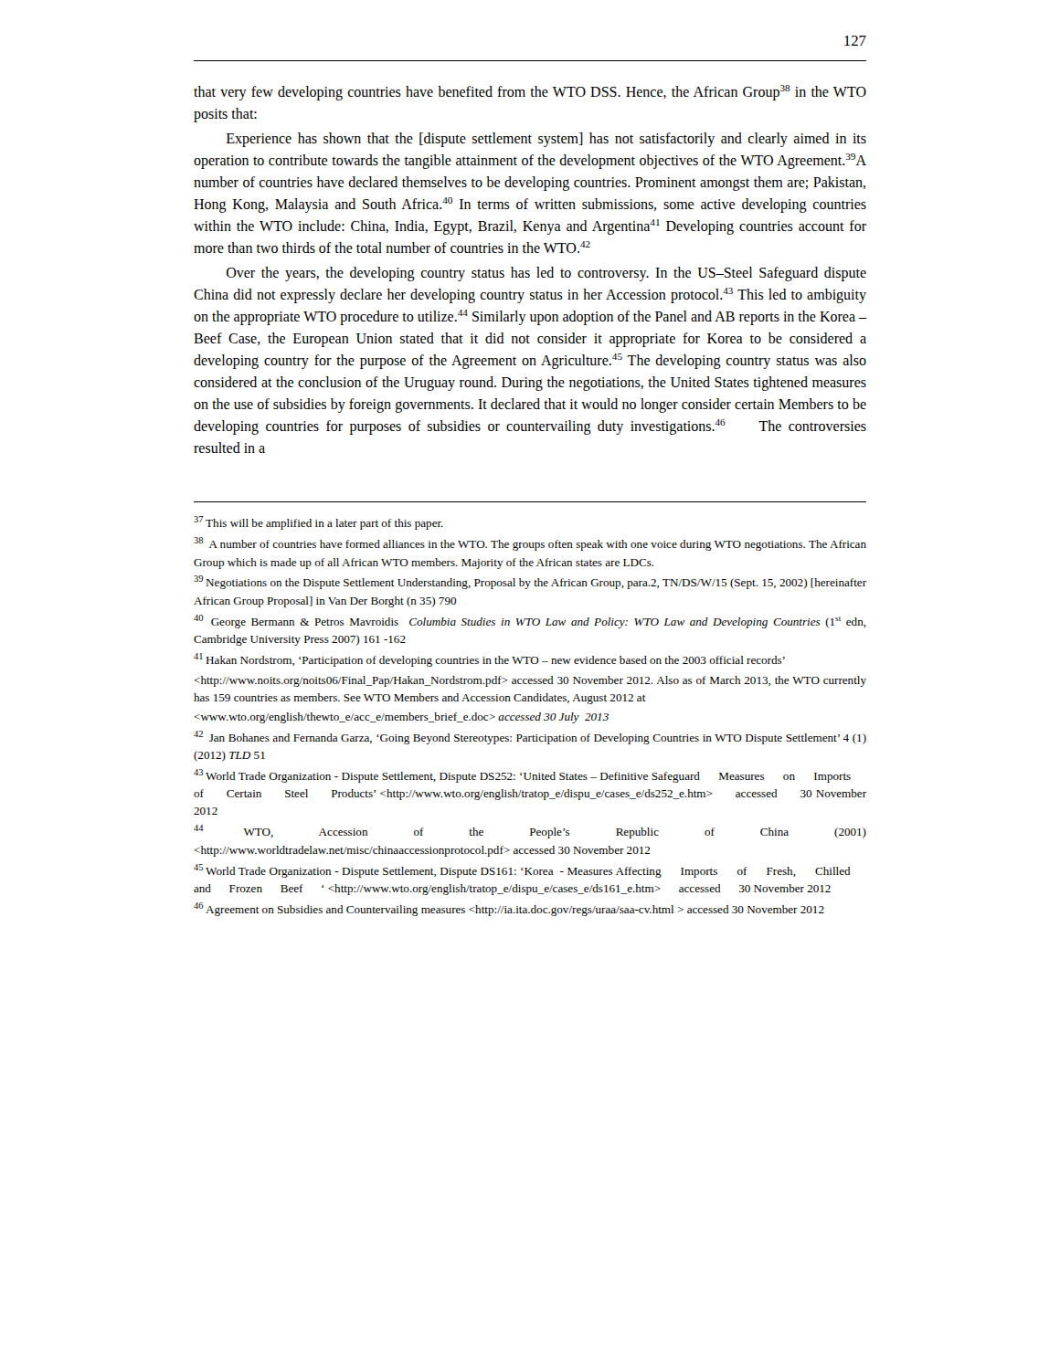127
that very few developing countries have benefited from the WTO DSS. Hence, the African Group38 in the WTO posits that:
Experience has shown that the [dispute settlement system] has not satisfactorily and clearly aimed in its operation to contribute towards the tangible attainment of the development objectives of the WTO Agreement.39A number of countries have declared themselves to be developing countries. Prominent amongst them are; Pakistan, Hong Kong, Malaysia and South Africa.40 In terms of written submissions, some active developing countries within the WTO include: China, India, Egypt, Brazil, Kenya and Argentina41 Developing countries account for more than two thirds of the total number of countries in the WTO.42
Over the years, the developing country status has led to controversy. In the US–Steel Safeguard dispute China did not expressly declare her developing country status in her Accession protocol.43 This led to ambiguity on the appropriate WTO procedure to utilize.44 Similarly upon adoption of the Panel and AB reports in the Korea – Beef Case, the European Union stated that it did not consider it appropriate for Korea to be considered a developing country for the purpose of the Agreement on Agriculture.45 The developing country status was also considered at the conclusion of the Uruguay round. During the negotiations, the United States tightened measures on the use of subsidies by foreign governments. It declared that it would no longer consider certain Members to be developing countries for purposes of subsidies or countervailing duty investigations.46 The controversies resulted in a
37 This will be amplified in a later part of this paper.
38 A number of countries have formed alliances in the WTO. The groups often speak with one voice during WTO negotiations. The African Group which is made up of all African WTO members. Majority of the African states are LDCs.
39 Negotiations on the Dispute Settlement Understanding, Proposal by the African Group, para.2, TN/DS/W/15 (Sept. 15, 2002) [hereinafter African Group Proposal] in Van Der Borght (n 35) 790
40 George Bermann & Petros Mavroidis Columbia Studies in WTO Law and Policy: WTO Law and Developing Countries (1st edn, Cambridge University Press 2007) 161 -162
41 Hakan Nordstrom, ‘Participation of developing countries in the WTO – new evidence based on the 2003 official records’
<http://www.noits.org/noits06/Final_Pap/Hakan_Nordstrom.pdf> accessed 30 November 2012. Also as of March 2013, the WTO currently has 159 countries as members. See WTO Members and Accession Candidates, August 2012 at
<www.wto.org/english/thewto_e/acc_e/members_brief_e.doc> accessed 30 July 2013
42 Jan Bohanes and Fernanda Garza, ‘Going Beyond Stereotypes: Participation of Developing Countries in WTO Dispute Settlement’ 4 (1) (2012) TLD 51
43 World Trade Organization - Dispute Settlement, Dispute DS252: ‘United States – Definitive Safeguard Measures on Imports of Certain Steel Products’ <http://www.wto.org/english/tratop_e/dispu_e/cases_e/ds252_e.htm> accessed 30 November 2012
44 WTO, Accession of the People’s Republic of China (2001) <http://www.worldtradelaw.net/misc/chinaaccessionprotocol.pdf> accessed 30 November 2012
45 World Trade Organization - Dispute Settlement, Dispute DS161: ‘Korea - Measures Affecting Imports of Fresh, Chilled and Frozen Beef ‘ <http://www.wto.org/english/tratop_e/dispu_e/cases_e/ds161_e.htm> accessed 30 November 2012
46 Agreement on Subsidies and Countervailing measures <http://ia.ita.doc.gov/regs/uraa/saa-cv.html > accessed 30 November 2012